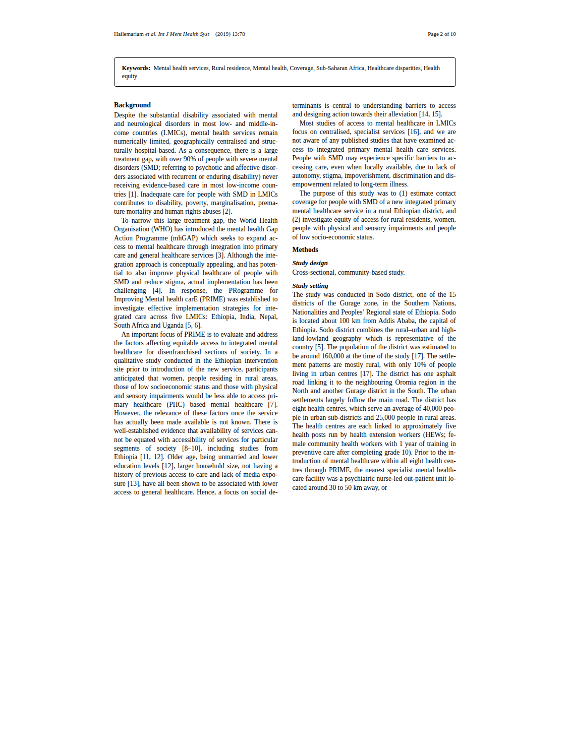Hailemariam et al. Int J Ment Health Syst(2019) 13:78
Page 2 of 10
Keywords: Mental health services, Rural residence, Mental health, Coverage, Sub-Saharan Africa, Healthcare disparities, Health equity
Background
Despite the substantial disability associated with mental and neurological disorders in most low- and middle-income countries (LMICs), mental health services remain numerically limited, geographically centralised and structurally hospital-based. As a consequence, there is a large treatment gap, with over 90% of people with severe mental disorders (SMD; referring to psychotic and affective disorders associated with recurrent or enduring disability) never receiving evidence-based care in most low-income countries [1]. Inadequate care for people with SMD in LMICs contributes to disability, poverty, marginalisation, premature mortality and human rights abuses [2].
To narrow this large treatment gap, the World Health Organisation (WHO) has introduced the mental health Gap Action Programme (mhGAP) which seeks to expand access to mental healthcare through integration into primary care and general healthcare services [3]. Although the integration approach is conceptually appealing, and has potential to also improve physical healthcare of people with SMD and reduce stigma, actual implementation has been challenging [4]. In response, the PRogramme for Improving Mental health carE (PRIME) was established to investigate effective implementation strategies for integrated care across five LMICs: Ethiopia, India, Nepal, South Africa and Uganda [5, 6].
An important focus of PRIME is to evaluate and address the factors affecting equitable access to integrated mental healthcare for disenfranchised sections of society. In a qualitative study conducted in the Ethiopian intervention site prior to introduction of the new service, participants anticipated that women, people residing in rural areas, those of low socioeconomic status and those with physical and sensory impairments would be less able to access primary healthcare (PHC) based mental healthcare [7]. However, the relevance of these factors once the service has actually been made available is not known. There is well-established evidence that availability of services cannot be equated with accessibility of services for particular segments of society [8–10], including studies from Ethiopia [11, 12]. Older age, being unmarried and lower education levels [12], larger household size, not having a history of previous access to care and lack of media exposure [13], have all been shown to be associated with lower access to general healthcare. Hence, a focus on social determinants is central to understanding barriers to access and designing action towards their alleviation [14, 15].
Most studies of access to mental healthcare in LMICs focus on centralised, specialist services [16], and we are not aware of any published studies that have examined access to integrated primary mental health care services. People with SMD may experience specific barriers to accessing care, even when locally available, due to lack of autonomy, stigma, impoverishment, discrimination and disempowerment related to long-term illness.
The purpose of this study was to (1) estimate contact coverage for people with SMD of a new integrated primary mental healthcare service in a rural Ethiopian district, and (2) investigate equity of access for rural residents, women, people with physical and sensory impairments and people of low socio-economic status.
Methods
Study design
Cross-sectional, community-based study.
Study setting
The study was conducted in Sodo district, one of the 15 districts of the Gurage zone, in the Southern Nations, Nationalities and Peoples’ Regional state of Ethiopia. Sodo is located about 100 km from Addis Ababa, the capital of Ethiopia. Sodo district combines the rural–urban and highland-lowland geography which is representative of the country [5]. The population of the district was estimated to be around 160,000 at the time of the study [17]. The settlement patterns are mostly rural, with only 10% of people living in urban centres [17]. The district has one asphalt road linking it to the neighbouring Oromia region in the North and another Gurage district in the South. The urban settlements largely follow the main road. The district has eight health centres, which serve an average of 40,000 people in urban sub-districts and 25,000 people in rural areas. The health centres are each linked to approximately five health posts run by health extension workers (HEWs; female community health workers with 1 year of training in preventive care after completing grade 10). Prior to the introduction of mental healthcare within all eight health centres through PRIME, the nearest specialist mental healthcare facility was a psychiatric nurse-led out-patient unit located around 30 to 50 km away, or